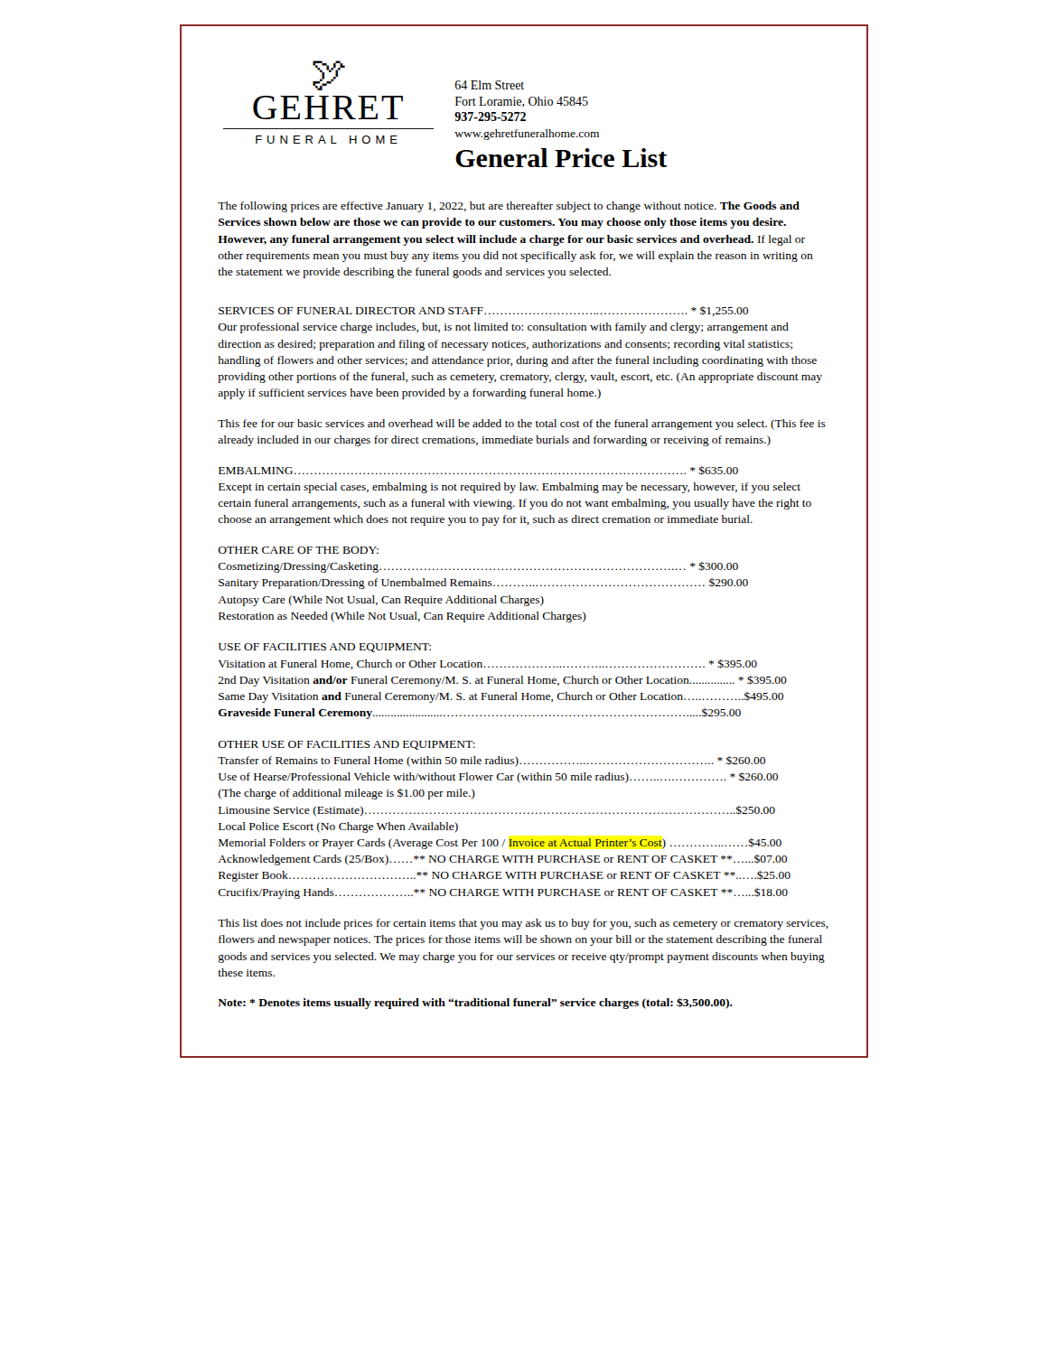🕊
GEHRET
FUNERAL HOME
64 Elm Street
Fort Loramie, Ohio 45845
937-295-5272
www.gehretfuneralhome.com
General Price List
The following prices are effective January 1, 2022, but are thereafter subject to change without notice. The Goods and Services shown below are those we can provide to our customers. You may choose only those items you desire. However, any funeral arrangement you select will include a charge for our basic services and overhead. If legal or other requirements mean you must buy any items you did not specifically ask for, we will explain the reason in writing on the statement we provide describing the funeral goods and services you selected.
SERVICES OF FUNERAL DIRECTOR AND STAFF………………………..…………………. * $1,255.00
Our professional service charge includes, but, is not limited to: consultation with family and clergy; arrangement and direction as desired; preparation and filing of necessary notices, authorizations and consents; recording vital statistics; handling of flowers and other services; and attendance prior, during and after the funeral including coordinating with those providing other portions of the funeral, such as cemetery, crematory, clergy, vault, escort, etc. (An appropriate discount may apply if sufficient services have been provided by a forwarding funeral home.)
This fee for our basic services and overhead will be added to the total cost of the funeral arrangement you select. (This fee is already included in our charges for direct cremations, immediate burials and forwarding or receiving of remains.)
EMBALMING……………………………………………………………………………………. * $635.00
Except in certain special cases, embalming is not required by law. Embalming may be necessary, however, if you select certain funeral arrangements, such as a funeral with viewing. If you do not want embalming, you usually have the right to choose an arrangement which does not require you to pay for it, such as direct cremation or immediate burial.
OTHER CARE OF THE BODY:
Cosmetizing/Dressing/Casketing……………………………………………………………….… * $300.00
Sanitary Preparation/Dressing of Unembalmed Remains………..…………………………………… $290.00
Autopsy Care (While Not Usual, Can Require Additional Charges)
Restoration as Needed (While Not Usual, Can Require Additional Charges)
USE OF FACILITIES AND EQUIPMENT:
Visitation at Funeral Home, Church or Other Location………………..………..……………………. * $395.00
2nd Day Visitation and/or Funeral Ceremony/M. S. at Funeral Home, Church or Other Location............... * $395.00
Same Day Visitation and Funeral Ceremony/M. S. at Funeral Home, Church or Other Location…..………..$495.00
Graveside Funeral Ceremony.......................…………………………………………………….....$295.00
OTHER USE OF FACILITIES AND EQUIPMENT:
Transfer of Remains to Funeral Home (within 50 mile radius)……………..………………………….. * $260.00
Use of Hearse/Professional Vehicle with/without Flower Car (within 50 mile radius)……..….…………. * $260.00
(The charge of additional mileage is $1.00 per mile.)
Limousine Service (Estimate)………………………………………………………………………………..$250.00
Local Police Escort (No Charge When Available)
Memorial Folders or Prayer Cards (Average Cost Per 100 / Invoice at Actual Printer’s Cost) …………..……$45.00
Acknowledgement Cards (25/Box)……** NO CHARGE WITH PURCHASE or RENT OF CASKET **…...$07.00
Register Book…………………………..** NO CHARGE WITH PURCHASE or RENT OF CASKET **..….$25.00
Crucifix/Praying Hands………………..** NO CHARGE WITH PURCHASE or RENT OF CASKET **…...$18.00
This list does not include prices for certain items that you may ask us to buy for you, such as cemetery or crematory services, flowers and newspaper notices. The prices for those items will be shown on your bill or the statement describing the funeral goods and services you selected. We may charge you for our services or receive qty/prompt payment discounts when buying these items.
Note: * Denotes items usually required with “traditional funeral” service charges (total: $3,500.00).